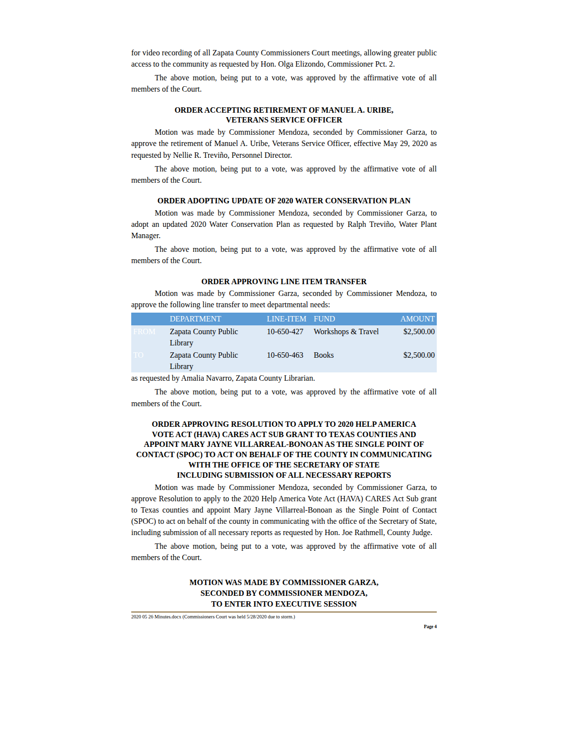for video recording of all Zapata County Commissioners Court meetings, allowing greater public access to the community as requested by Hon. Olga Elizondo, Commissioner Pct. 2.
The above motion, being put to a vote, was approved by the affirmative vote of all members of the Court.
Order Accepting Retirement of Manuel A. Uribe,
Veterans Service Officer
Motion was made by Commissioner Mendoza, seconded by Commissioner Garza, to approve the retirement of Manuel A. Uribe, Veterans Service Officer, effective May 29, 2020 as requested by Nellie R. Treviño, Personnel Director.
The above motion, being put to a vote, was approved by the affirmative vote of all members of the Court.
Order Adopting Update of 2020 Water Conservation Plan
Motion was made by Commissioner Mendoza, seconded by Commissioner Garza, to adopt an updated 2020 Water Conservation Plan as requested by Ralph Treviño, Water Plant Manager.
The above motion, being put to a vote, was approved by the affirmative vote of all members of the Court.
Order Approving Line Item Transfer
Motion was made by Commissioner Garza, seconded by Commissioner Mendoza, to approve the following line transfer to meet departmental needs:
| | DEPARTMENT | LINE-ITEM | FUND | AMOUNT |
| FROM | Zapata County Public Library | 10-650-427 | Workshops & Travel | $2,500.00 |
| TO | Zapata County Public Library | 10-650-463 | Books | $2,500.00 |
as requested by Amalia Navarro, Zapata County Librarian.
The above motion, being put to a vote, was approved by the affirmative vote of all members of the Court.
Order Approving Resolution to Apply to 2020 Help America
Vote Act (HAVA) CARES Act Sub Grant to Texas Counties and
Appoint Mary Jayne Villarreal-Bonoan as the Single Point of
Contact (SPOC) to Act on Behalf of the County in Communicating
with the Office of the Secretary of State
Including Submission of All Necessary Reports
Motion was made by Commissioner Mendoza, seconded by Commissioner Garza, to approve Resolution to apply to the 2020 Help America Vote Act (HAVA) CARES Act Sub grant to Texas counties and appoint Mary Jayne Villarreal-Bonoan as the Single Point of Contact (SPOC) to act on behalf of the county in communicating with the office of the Secretary of State, including submission of all necessary reports as requested by Hon. Joe Rathmell, County Judge.
The above motion, being put to a vote, was approved by the affirmative vote of all members of the Court.
Motion Was Made by Commissioner Garza,
Seconded by Commissioner Mendoza,
To Enter Into Executive Session
2020 05 26 Minutes.docx (Commissioners Court was held 5/28/2020 due to storm.)
Page 4